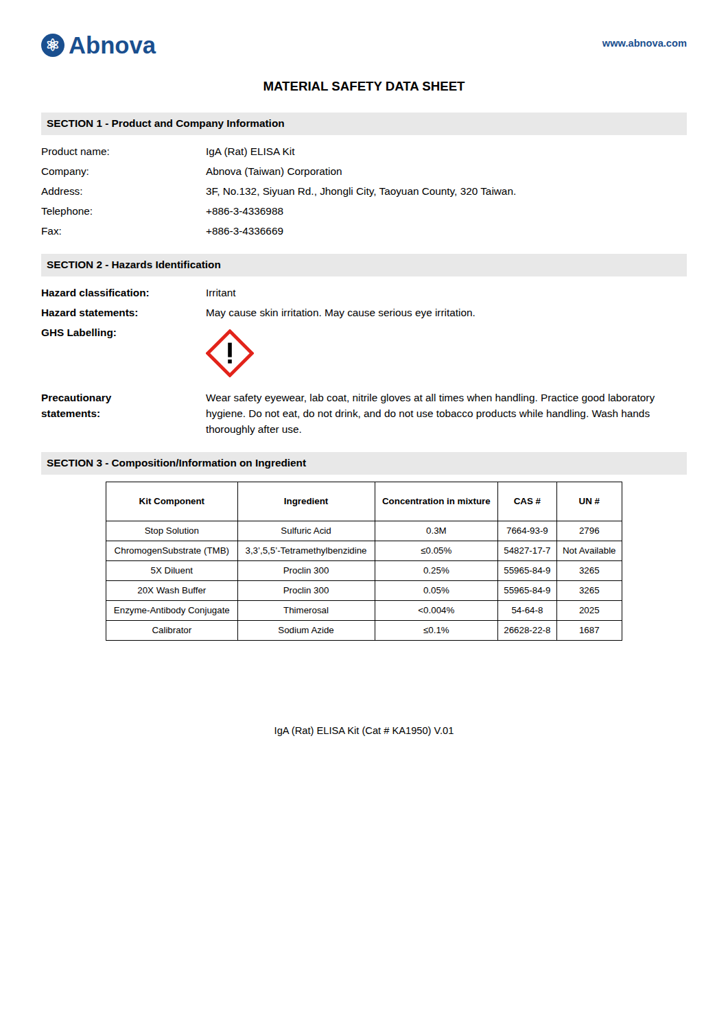⚛Abnova
www.abnova.com
MATERIAL SAFETY DATA SHEET
SECTION 1 - Product and Company Information
| Product name: | IgA (Rat) ELISA Kit |
| Company: | Abnova (Taiwan) Corporation |
| Address: | 3F, No.132, Siyuan Rd., Jhongli City, Taoyuan County, 320 Taiwan. |
| Telephone: | +886-3-4336988 |
| Fax: | +886-3-4336669 |
SECTION 2 - Hazards Identification
| Hazard classification: | Irritant |
| Hazard statements: | May cause skin irritation. May cause serious eye irritation. |
| GHS Labelling: | |
| Precautionary statements: | Wear safety eyewear, lab coat, nitrile gloves at all times when handling. Practice good laboratory hygiene. Do not eat, do not drink, and do not use tobacco products while handling. Wash hands thoroughly after use. |
SECTION 3 - Composition/Information on Ingredient
| Kit Component | Ingredient | Concentration in mixture | CAS # | UN # |
| --- | --- | --- | --- | --- |
| Stop Solution | Sulfuric Acid | 0.3M | 7664-93-9 | 2796 |
| ChromogenSubstrate (TMB) | 3,3’,5,5’-Tetramethylbenzidine | ≤0.05% | 54827-17-7 | Not Available |
| 5X Diluent | Proclin 300 | 0.25% | 55965-84-9 | 3265 |
| 20X Wash Buffer | Proclin 300 | 0.05% | 55965-84-9 | 3265 |
| Enzyme-Antibody Conjugate | Thimerosal | <0.004% | 54-64-8 | 2025 |
| Calibrator | Sodium Azide | ≤0.1% | 26628-22-8 | 1687 |
IgA (Rat) ELISA Kit (Cat # KA1950) V.01